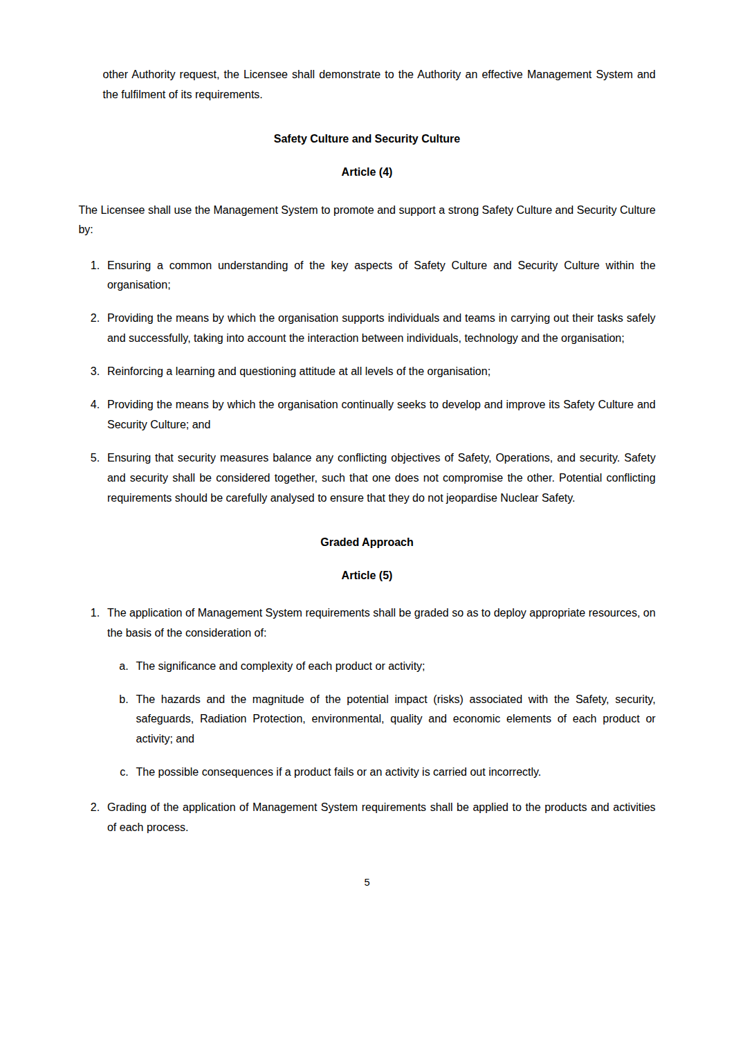other Authority request, the Licensee shall demonstrate to the Authority an effective Management System and the fulfilment of its requirements.
Safety Culture and Security Culture
Article (4)
The Licensee shall use the Management System to promote and support a strong Safety Culture and Security Culture by:
Ensuring a common understanding of the key aspects of Safety Culture and Security Culture within the organisation;
Providing the means by which the organisation supports individuals and teams in carrying out their tasks safely and successfully, taking into account the interaction between individuals, technology and the organisation;
Reinforcing a learning and questioning attitude at all levels of the organisation;
Providing the means by which the organisation continually seeks to develop and improve its Safety Culture and Security Culture; and
Ensuring that security measures balance any conflicting objectives of Safety, Operations, and security. Safety and security shall be considered together, such that one does not compromise the other. Potential conflicting requirements should be carefully analysed to ensure that they do not jeopardise Nuclear Safety.
Graded Approach
Article (5)
The application of Management System requirements shall be graded so as to deploy appropriate resources, on the basis of the consideration of:
The significance and complexity of each product or activity;
The hazards and the magnitude of the potential impact (risks) associated with the Safety, security, safeguards, Radiation Protection, environmental, quality and economic elements of each product or activity; and
The possible consequences if a product fails or an activity is carried out incorrectly.
Grading of the application of Management System requirements shall be applied to the products and activities of each process.
5